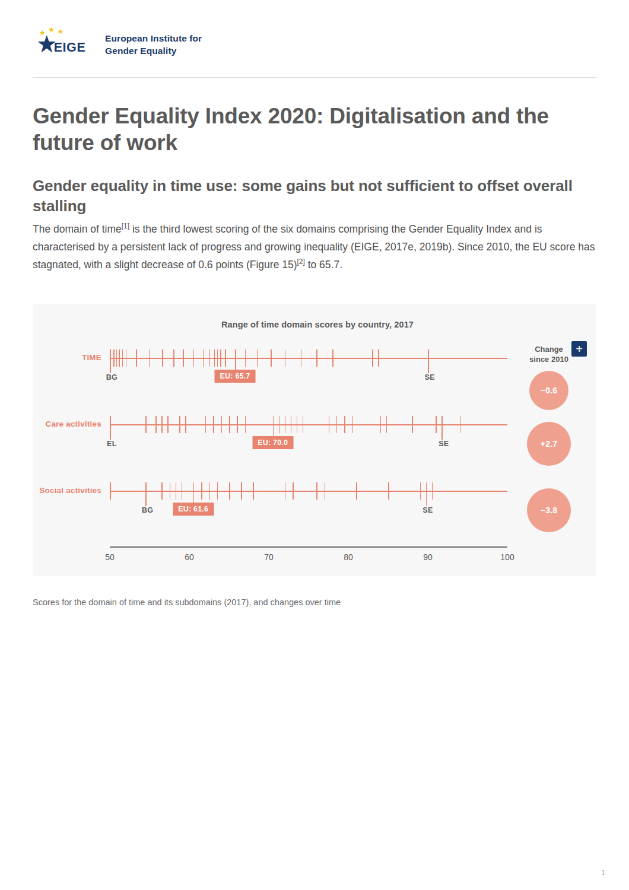EIGE
European Institute for
Gender Equality
Gender Equality Index 2020: Digitalisation and the future of work
Gender equality in time use: some gains but not sufficient to offset overall stalling
The domain of time[1] is the third lowest scoring of the six domains comprising the Gender Equality Index and is characterised by a persistent lack of progress and growing inequality (EIGE, 2017e, 2019b). Since 2010, the EU score has stagnated, with a slight decrease of 0.6 points (Figure 15)[2] to 65.7.
Range of time domain scores by country, 2017
TIME
BG
EU: 65.7
SE
Change
since 2010+
−0.6
Care activities
EL
EU: 70.0
SE
+2.7
Social activities
BG
EU: 61.6
SE
−3.8
50 60 70 80 90 100
Scores for the domain of time and its subdomains (2017), and changes over time
1